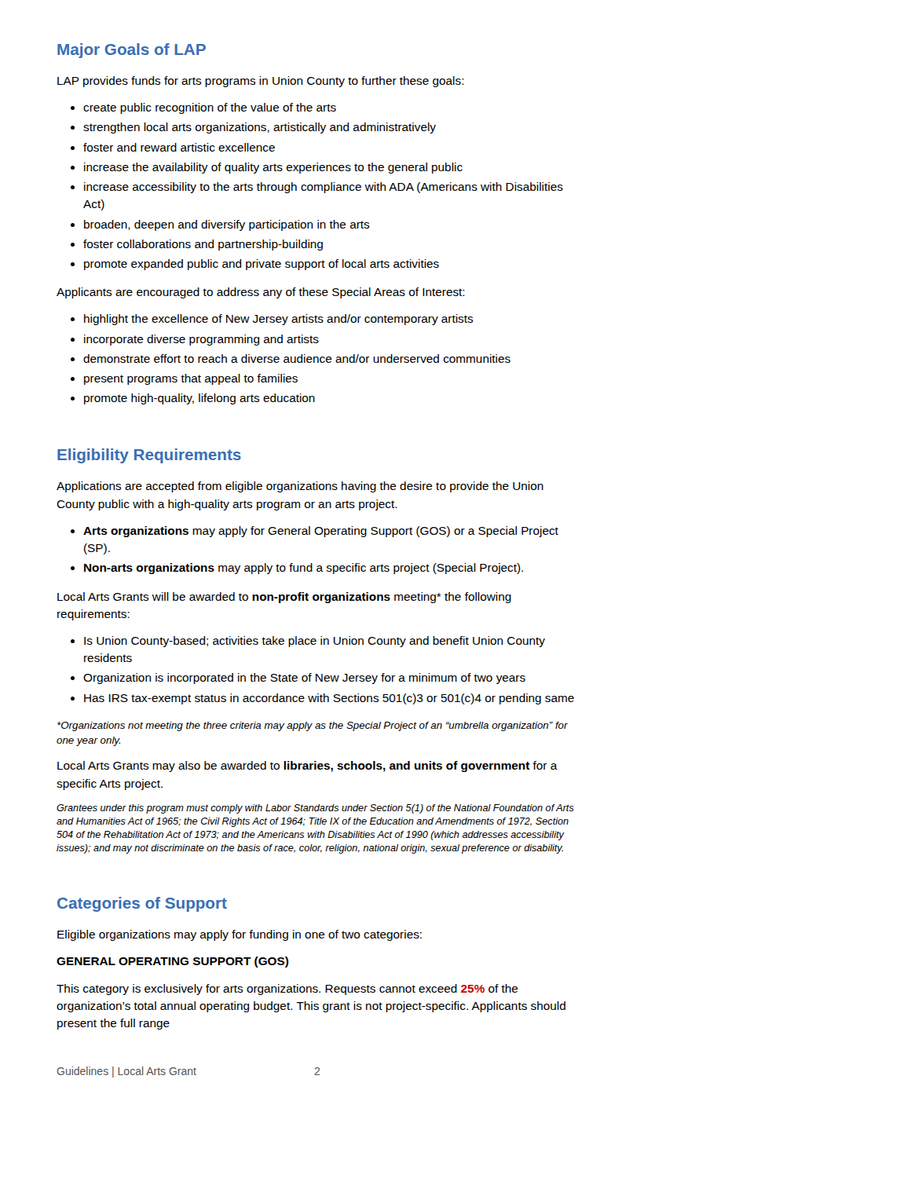Major Goals of LAP
LAP provides funds for arts programs in Union County to further these goals:
create public recognition of the value of the arts
strengthen local arts organizations, artistically and administratively
foster and reward artistic excellence
increase the availability of quality arts experiences to the general public
increase accessibility to the arts through compliance with ADA (Americans with Disabilities Act)
broaden, deepen and diversify participation in the arts
foster collaborations and partnership-building
promote expanded public and private support of local arts activities
Applicants are encouraged to address any of these Special Areas of Interest:
highlight the excellence of New Jersey artists and/or contemporary artists
incorporate diverse programming and artists
demonstrate effort to reach a diverse audience and/or underserved communities
present programs that appeal to families
promote high-quality, lifelong arts education
Eligibility Requirements
Applications are accepted from eligible organizations having the desire to provide the Union County public with a high-quality arts program or an arts project.
Arts organizations may apply for General Operating Support (GOS) or a Special Project (SP).
Non-arts organizations may apply to fund a specific arts project (Special Project).
Local Arts Grants will be awarded to non-profit organizations meeting* the following requirements:
Is Union County-based; activities take place in Union County and benefit Union County residents
Organization is incorporated in the State of New Jersey for a minimum of two years
Has IRS tax-exempt status in accordance with Sections 501(c)3 or 501(c)4 or pending same
*Organizations not meeting the three criteria may apply as the Special Project of an “umbrella organization” for one year only.
Local Arts Grants may also be awarded to libraries, schools, and units of government for a specific Arts project.
Grantees under this program must comply with Labor Standards under Section 5(1) of the National Foundation of Arts and Humanities Act of 1965; the Civil Rights Act of 1964; Title IX of the Education and Amendments of 1972, Section 504 of the Rehabilitation Act of 1973; and the Americans with Disabilities Act of 1990 (which addresses accessibility issues); and may not discriminate on the basis of race, color, religion, national origin, sexual preference or disability.
Categories of Support
Eligible organizations may apply for funding in one of two categories:
GENERAL OPERATING SUPPORT (GOS)
This category is exclusively for arts organizations. Requests cannot exceed 25% of the organization’s total annual operating budget. This grant is not project-specific. Applicants should present the full range
Guidelines | Local Arts Grant 2